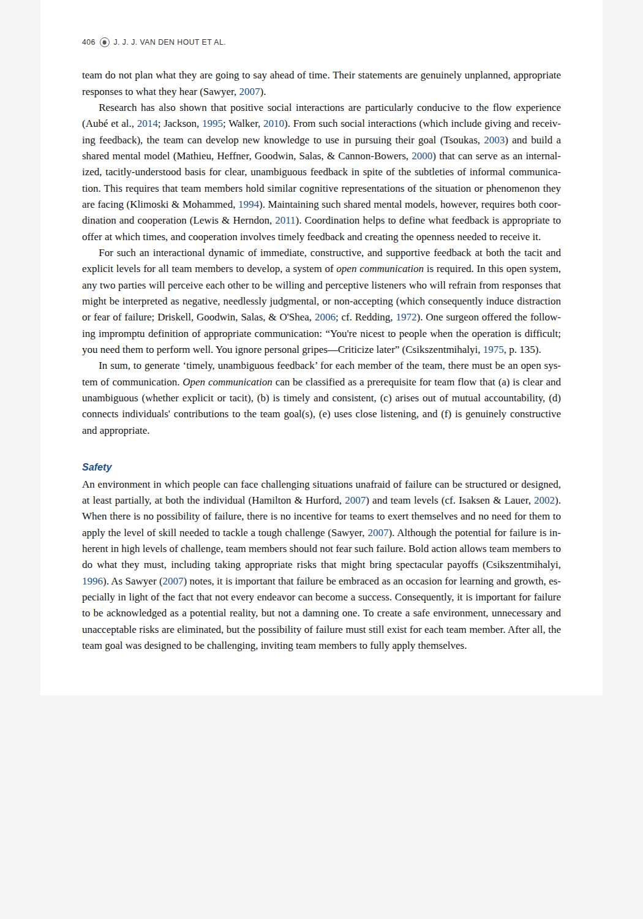406 J. J. J. van den Hout et al.
team do not plan what they are going to say ahead of time. Their statements are genuinely unplanned, appropriate responses to what they hear (Sawyer, 2007).
Research has also shown that positive social interactions are particularly conducive to the flow experience (Aubé et al., 2014; Jackson, 1995; Walker, 2010). From such social interactions (which include giving and receiving feedback), the team can develop new knowledge to use in pursuing their goal (Tsoukas, 2003) and build a shared mental model (Mathieu, Heffner, Goodwin, Salas, & Cannon-Bowers, 2000) that can serve as an internalized, tacitly-understood basis for clear, unambiguous feedback in spite of the subtleties of informal communication. This requires that team members hold similar cognitive representations of the situation or phenomenon they are facing (Klimoski & Mohammed, 1994). Maintaining such shared mental models, however, requires both coordination and cooperation (Lewis & Herndon, 2011). Coordination helps to define what feedback is appropriate to offer at which times, and cooperation involves timely feedback and creating the openness needed to receive it.
For such an interactional dynamic of immediate, constructive, and supportive feedback at both the tacit and explicit levels for all team members to develop, a system of open communication is required. In this open system, any two parties will perceive each other to be willing and perceptive listeners who will refrain from responses that might be interpreted as negative, needlessly judgmental, or non-accepting (which consequently induce distraction or fear of failure; Driskell, Goodwin, Salas, & O'Shea, 2006; cf. Redding, 1972). One surgeon offered the following impromptu definition of appropriate communication: “You're nicest to people when the operation is difficult; you need them to perform well. You ignore personal gripes—Criticize later” (Csikszentmihalyi, 1975, p. 135).
In sum, to generate ‘timely, unambiguous feedback’ for each member of the team, there must be an open system of communication. Open communication can be classified as a prerequisite for team flow that (a) is clear and unambiguous (whether explicit or tacit), (b) is timely and consistent, (c) arises out of mutual accountability, (d) connects individuals' contributions to the team goal(s), (e) uses close listening, and (f) is genuinely constructive and appropriate.
Safety
An environment in which people can face challenging situations unafraid of failure can be structured or designed, at least partially, at both the individual (Hamilton & Hurford, 2007) and team levels (cf. Isaksen & Lauer, 2002). When there is no possibility of failure, there is no incentive for teams to exert themselves and no need for them to apply the level of skill needed to tackle a tough challenge (Sawyer, 2007). Although the potential for failure is inherent in high levels of challenge, team members should not fear such failure. Bold action allows team members to do what they must, including taking appropriate risks that might bring spectacular payoffs (Csikszentmihalyi, 1996). As Sawyer (2007) notes, it is important that failure be embraced as an occasion for learning and growth, especially in light of the fact that not every endeavor can become a success. Consequently, it is important for failure to be acknowledged as a potential reality, but not a damning one. To create a safe environment, unnecessary and unacceptable risks are eliminated, but the possibility of failure must still exist for each team member. After all, the team goal was designed to be challenging, inviting team members to fully apply themselves.